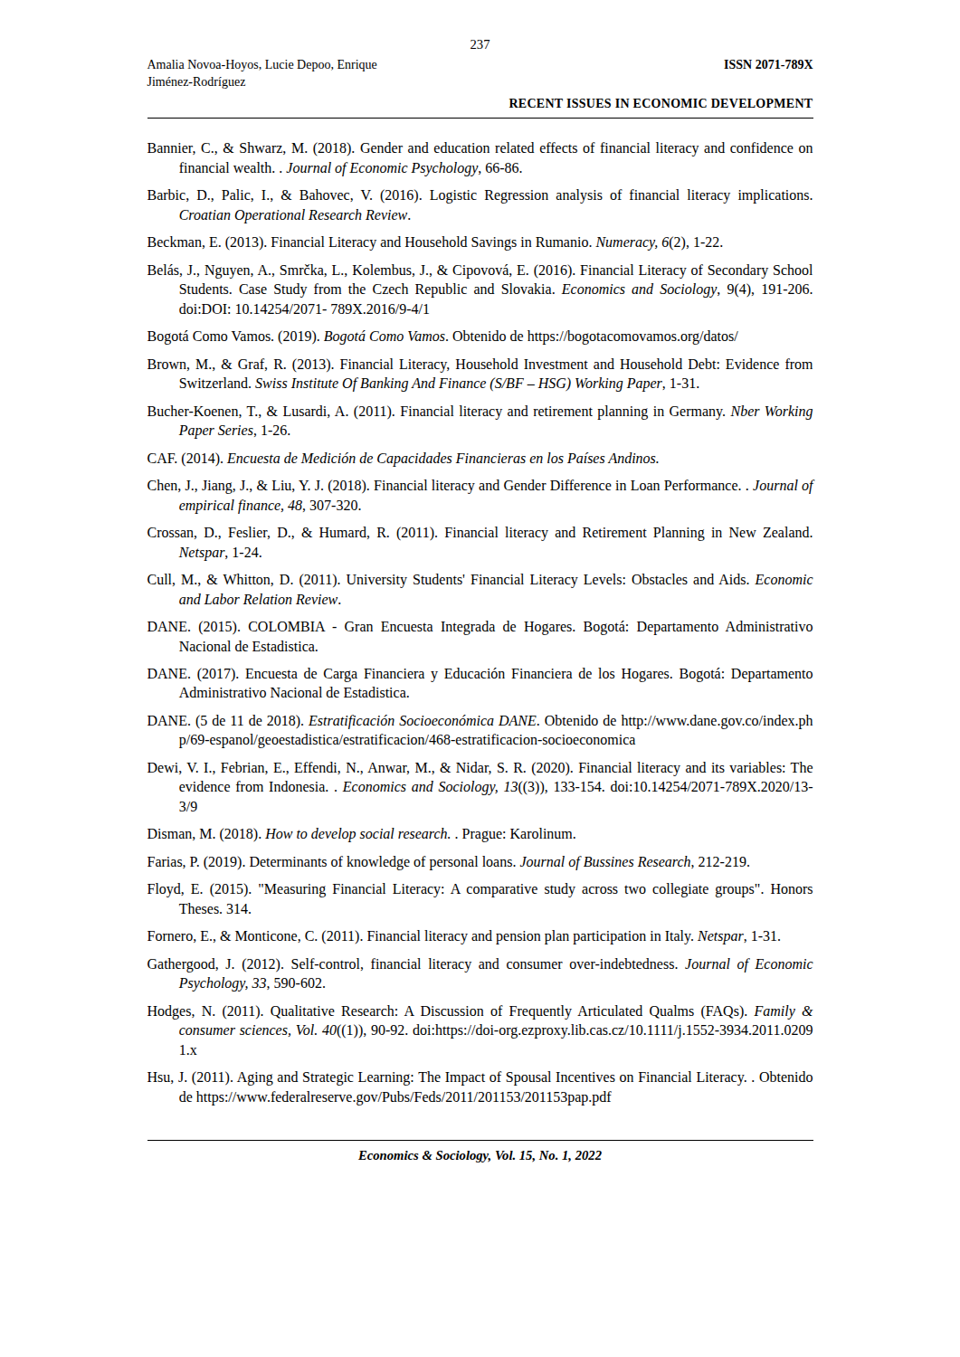237
Amalia Novoa-Hoyos, Lucie Depoo, Enrique Jiménez-Rodríguez
ISSN 2071-789X
RECENT ISSUES IN ECONOMIC DEVELOPMENT
Bannier, C., & Shwarz, M. (2018). Gender and education related effects of financial literacy and confidence on financial wealth. . Journal of Economic Psychology, 66-86.
Barbic, D., Palic, I., & Bahovec, V. (2016). Logistic Regression analysis of financial literacy implications. Croatian Operational Research Review.
Beckman, E. (2013). Financial Literacy and Household Savings in Rumanio. Numeracy, 6(2), 1-22.
Belás, J., Nguyen, A., Smrčka, L., Kolembus, J., & Cipovová, E. (2016). Financial Literacy of Secondary School Students. Case Study from the Czech Republic and Slovakia. Economics and Sociology, 9(4), 191-206. doi:DOI: 10.14254/2071- 789X.2016/9-4/1
Bogotá Como Vamos. (2019). Bogotá Como Vamos. Obtenido de https://bogotacomovamos.org/datos/
Brown, M., & Graf, R. (2013). Financial Literacy, Household Investment and Household Debt: Evidence from Switzerland. Swiss Institute Of Banking And Finance (S/BF – HSG) Working Paper, 1-31.
Bucher-Koenen, T., & Lusardi, A. (2011). Financial literacy and retirement planning in Germany. Nber Working Paper Series, 1-26.
CAF. (2014). Encuesta de Medición de Capacidades Financieras en los Países Andinos.
Chen, J., Jiang, J., & Liu, Y. J. (2018). Financial literacy and Gender Difference in Loan Performance. . Journal of empirical finance, 48, 307-320.
Crossan, D., Feslier, D., & Humard, R. (2011). Financial literacy and Retirement Planning in New Zealand. Netspar, 1-24.
Cull, M., & Whitton, D. (2011). University Students' Financial Literacy Levels: Obstacles and Aids. Economic and Labor Relation Review.
DANE. (2015). COLOMBIA - Gran Encuesta Integrada de Hogares. Bogotá: Departamento Administrativo Nacional de Estadistica.
DANE. (2017). Encuesta de Carga Financiera y Educación Financiera de los Hogares. Bogotá: Departamento Administrativo Nacional de Estadistica.
DANE. (5 de 11 de 2018). Estratificación Socioeconómica DANE. Obtenido de http://www.dane.gov.co/index.php/69-espanol/geoestadistica/estratificacion/468-estratificacion-socioeconomica
Dewi, V. I., Febrian, E., Effendi, N., Anwar, M., & Nidar, S. R. (2020). Financial literacy and its variables: The evidence from Indonesia. . Economics and Sociology, 13((3)), 133-154. doi:10.14254/2071-789X.2020/13-3/9
Disman, M. (2018). How to develop social research. . Prague: Karolinum.
Farias, P. (2019). Determinants of knowledge of personal loans. Journal of Bussines Research, 212-219.
Floyd, E. (2015). "Measuring Financial Literacy: A comparative study across two collegiate groups". Honors Theses. 314.
Fornero, E., & Monticone, C. (2011). Financial literacy and pension plan participation in Italy. Netspar, 1-31.
Gathergood, J. (2012). Self-control, financial literacy and consumer over-indebtedness. Journal of Economic Psychology, 33, 590-602.
Hodges, N. (2011). Qualitative Research: A Discussion of Frequently Articulated Qualms (FAQs). Family & consumer sciences, Vol. 40((1)), 90-92. doi:https://doi-org.ezproxy.lib.cas.cz/10.1111/j.1552-3934.2011.02091.x
Hsu, J. (2011). Aging and Strategic Learning: The Impact of Spousal Incentives on Financial Literacy. . Obtenido de https://www.federalreserve.gov/Pubs/Feds/2011/201153/201153pap.pdf
Economics & Sociology, Vol. 15, No. 1, 2022